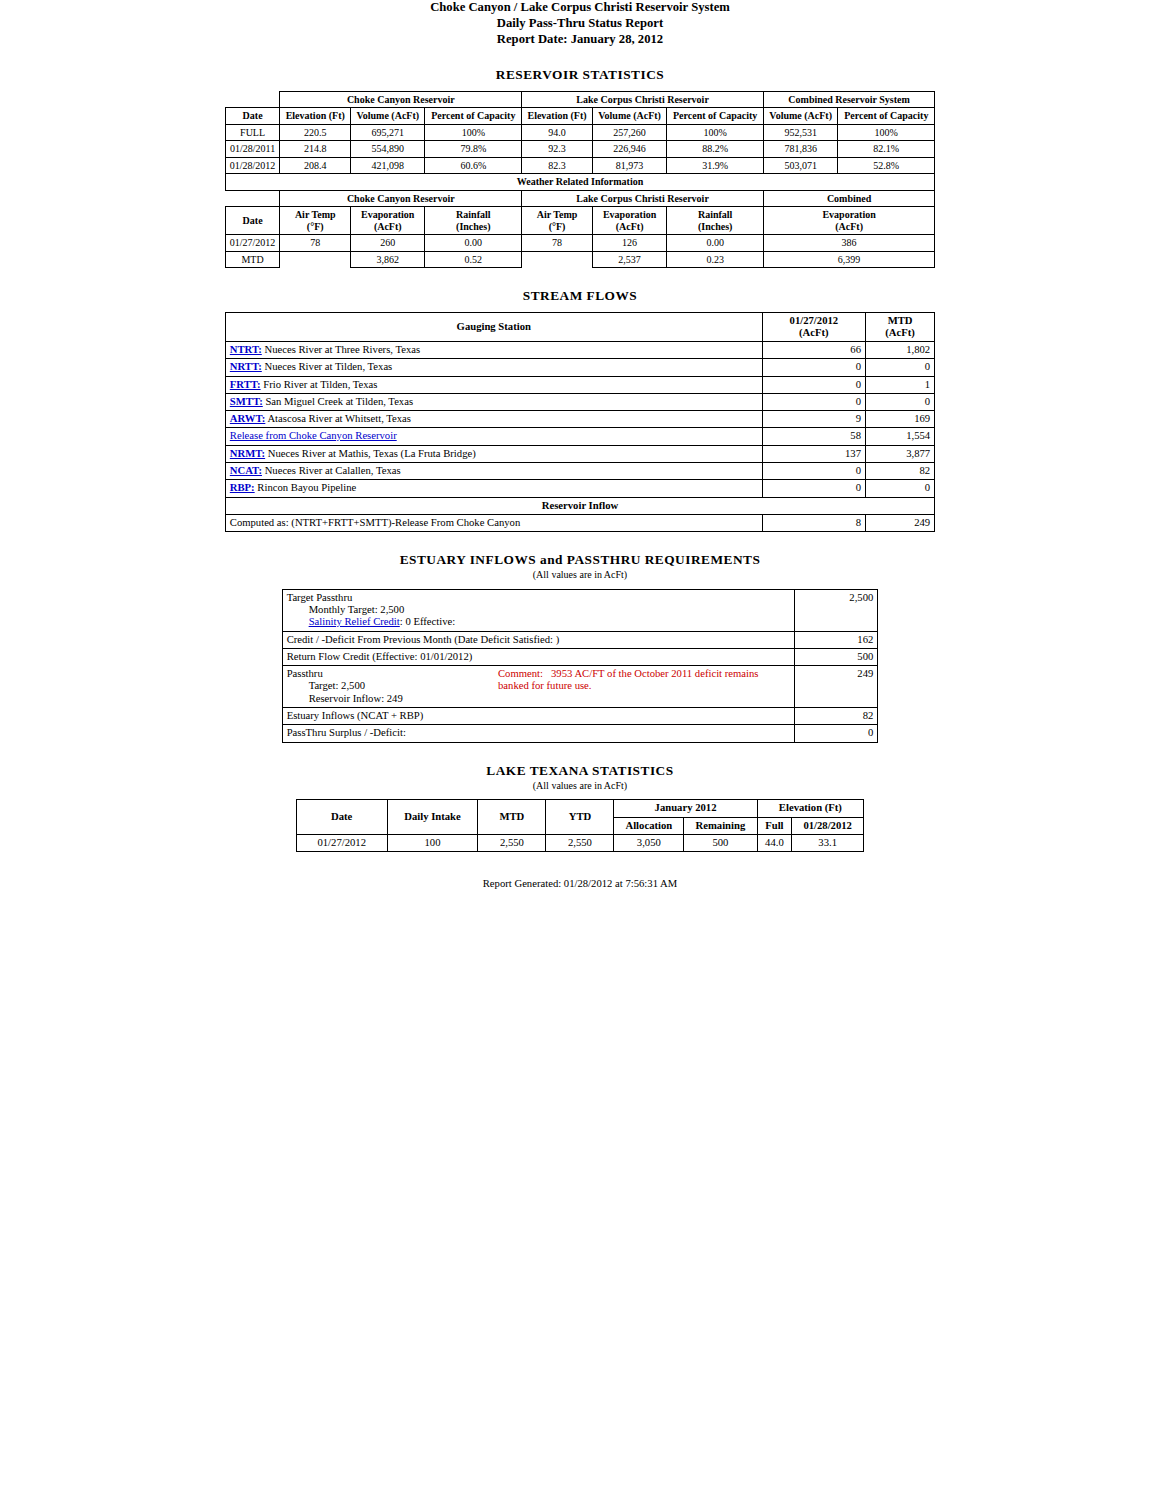Choke Canyon / Lake Corpus Christi Reservoir System
Daily Pass-Thru Status Report
Report Date: January 28, 2012
RESERVOIR STATISTICS
| | Choke Canyon Reservoir | Lake Corpus Christi Reservoir | Combined Reservoir System |
| Date | Elevation (Ft) | Volume (AcFt) | Percent of Capacity | Elevation (Ft) | Volume (AcFt) | Percent of Capacity | Volume (AcFt) | Percent of Capacity |
| FULL | 220.5 | 695,271 | 100% | 94.0 | 257,260 | 100% | 952,531 | 100% |
| 01/28/2011 | 214.8 | 554,890 | 79.8% | 92.3 | 226,946 | 88.2% | 781,836 | 82.1% |
| 01/28/2012 | 208.4 | 421,098 | 60.6% | 82.3 | 81,973 | 31.9% | 503,071 | 52.8% |
| Weather Related Information |
| | Choke Canyon Reservoir | Lake Corpus Christi Reservoir | Combined |
| Date | Air Temp (°F) | Evaporation (AcFt) | Rainfall (Inches) | Air Temp (°F) | Evaporation (AcFt) | Rainfall (Inches) | Evaporation (AcFt) |
| 01/27/2012 | 78 | 260 | 0.00 | 78 | 126 | 0.00 | 386 |
| MTD | | 3,862 | 0.52 | | 2,537 | 0.23 | 6,399 |
STREAM FLOWS
| Gauging Station | 01/27/2012 (AcFt) | MTD (AcFt) |
| --- | --- | --- |
| NTRT: Nueces River at Three Rivers, Texas | 66 | 1,802 |
| NRTT: Nueces River at Tilden, Texas | 0 | 0 |
| FRTT: Frio River at Tilden, Texas | 0 | 1 |
| SMTT: San Miguel Creek at Tilden, Texas | 0 | 0 |
| ARWT: Atascosa River at Whitsett, Texas | 9 | 169 |
| Release from Choke Canyon Reservoir | 58 | 1,554 |
| NRMT: Nueces River at Mathis, Texas (La Fruta Bridge) | 137 | 3,877 |
| NCAT: Nueces River at Calallen, Texas | 0 | 82 |
| RBP: Rincon Bayou Pipeline | 0 | 0 |
| Reservoir Inflow |
| Computed as: (NTRT+FRTT+SMTT)-Release From Choke Canyon | 8 | 249 |
ESTUARY INFLOWS and PASSTHRU REQUIREMENTS
(All values are in AcFt)
| Target Passthru Monthly Target: 2,500 Salinity Relief Credit : 0 Effective: | 2,500 |
| Credit / -Deficit From Previous Month (Date Deficit Satisfied: ) | 162 |
| Return Flow Credit (Effective: 01/01/2012) | 500 |
| / Passthru Target: 2,500 Reservoir Inflow: 249 / Comment: 3953 AC/FT of the October 2011 deficit remains banked for future use. / | 249 |
| Estuary Inflows (NCAT + RBP) | 82 |
| PassThru Surplus / -Deficit: | 0 |
LAKE TEXANA STATISTICS
(All values are in AcFt)
| Date | Daily Intake | MTD | YTD | January 2012 | Elevation (Ft) |
| --- | --- | --- | --- | --- | --- |
| Allocation | Remaining | Full | 01/28/2012 |
| 01/27/2012 | 100 | 2,550 | 2,550 | 3,050 | 500 | 44.0 | 33.1 |
Report Generated: 01/28/2012 at 7:56:31 AM